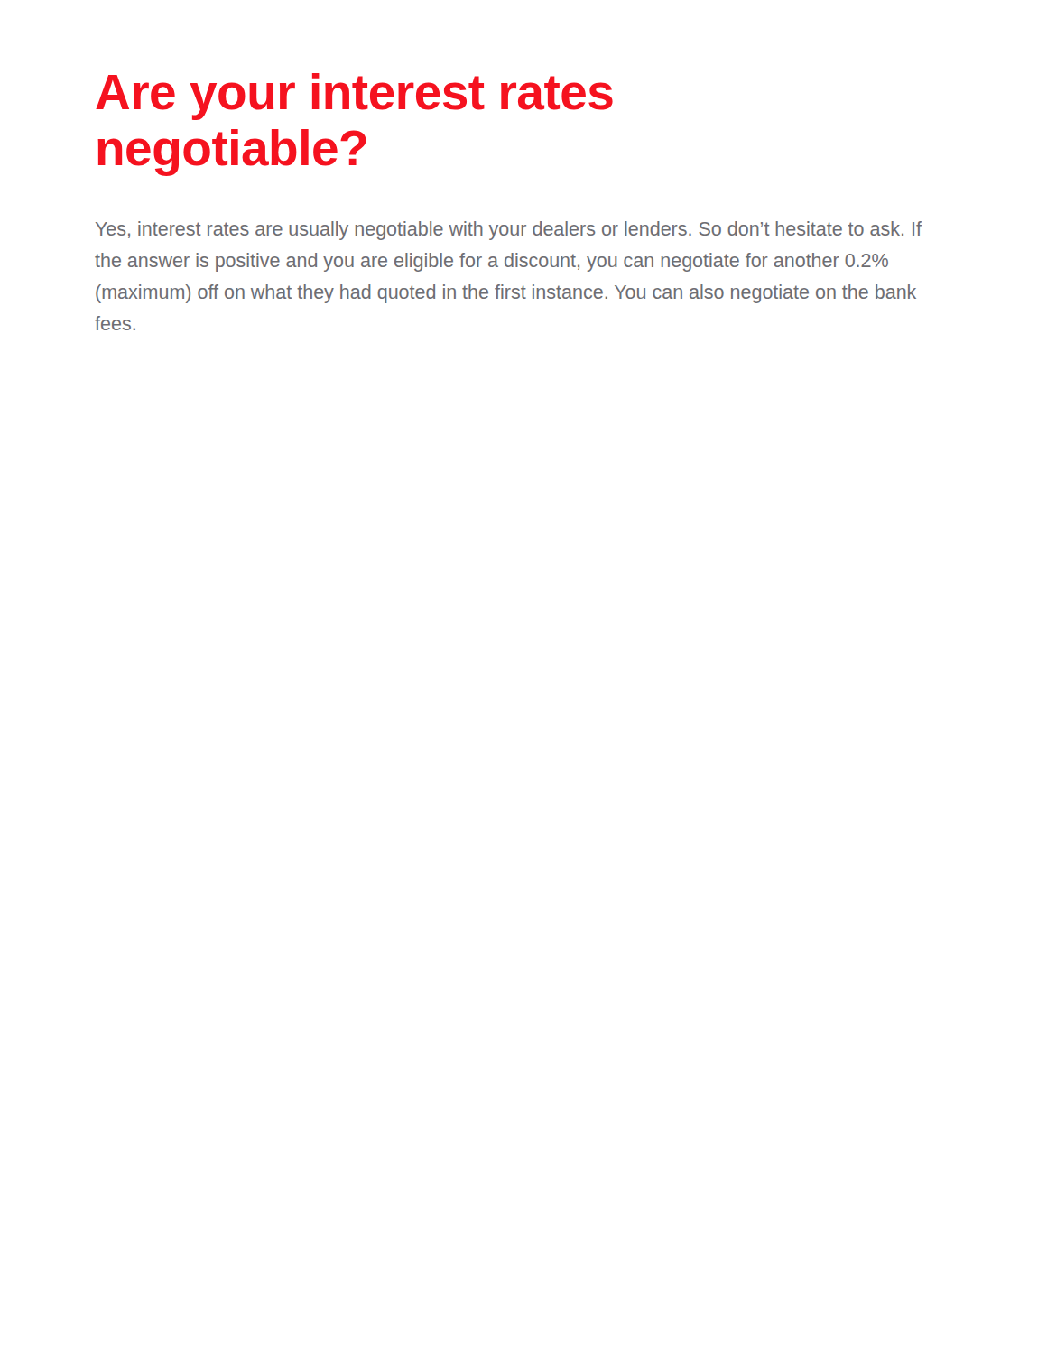Are your interest rates negotiable?
Yes, interest rates are usually negotiable with your dealers or lenders. So don’t hesitate to ask. If the answer is positive and you are eligible for a discount, you can negotiate for another 0.2% (maximum) off on what they had quoted in the first instance. You can also negotiate on the bank fees.